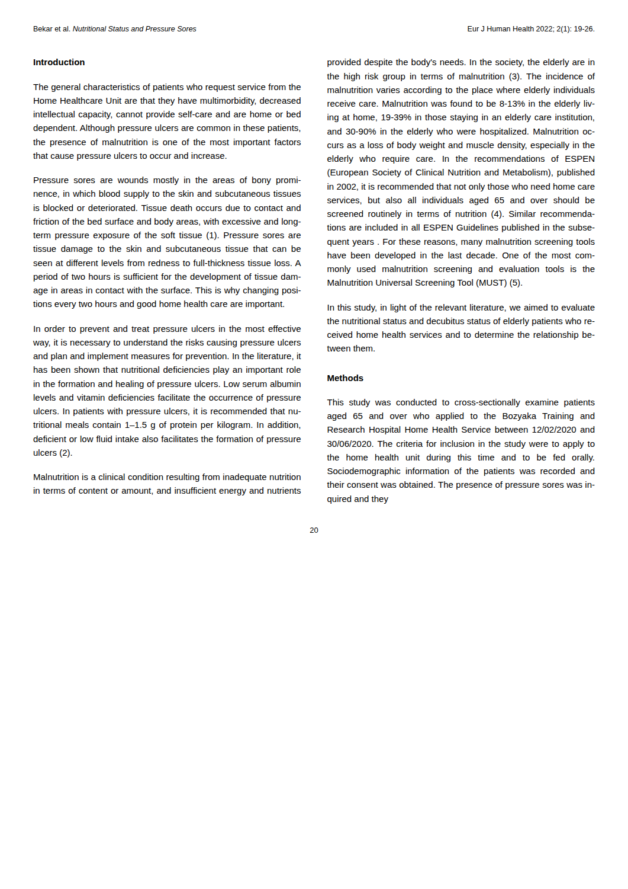Bekar et al. Nutritional Status and Pressure Sores
Eur J Human Health 2022; 2(1): 19-26.
Introduction
The general characteristics of patients who request service from the Home Healthcare Unit are that they have multimorbidity, decreased intellectual capacity, cannot provide self-care and are home or bed dependent. Although pressure ulcers are common in these patients, the presence of malnutrition is one of the most important factors that cause pressure ulcers to occur and increase.
Pressure sores are wounds mostly in the areas of bony prominence, in which blood supply to the skin and subcutaneous tissues is blocked or deteriorated. Tissue death occurs due to contact and friction of the bed surface and body areas, with excessive and long-term pressure exposure of the soft tissue (1). Pressure sores are tissue damage to the skin and subcutaneous tissue that can be seen at different levels from redness to full-thickness tissue loss. A period of two hours is sufficient for the development of tissue damage in areas in contact with the surface. This is why changing positions every two hours and good home health care are important.
In order to prevent and treat pressure ulcers in the most effective way, it is necessary to understand the risks causing pressure ulcers and plan and implement measures for prevention. In the literature, it has been shown that nutritional deficiencies play an important role in the formation and healing of pressure ulcers. Low serum albumin levels and vitamin deficiencies facilitate the occurrence of pressure ulcers. In patients with pressure ulcers, it is recommended that nutritional meals contain 1–1.5 g of protein per kilogram. In addition, deficient or low fluid intake also facilitates the formation of pressure ulcers (2).
Malnutrition is a clinical condition resulting from inadequate nutrition in terms of content or amount, and insufficient energy and nutrients provided despite the body's needs. In the society, the elderly are in the high risk group in terms of malnutrition (3). The incidence of malnutrition varies according to the place where elderly individuals receive care. Malnutrition was found to be 8-13% in the elderly living at home, 19-39% in those staying in an elderly care institution, and 30-90% in the elderly who were hospitalized. Malnutrition occurs as a loss of body weight and muscle density, especially in the elderly who require care. In the recommendations of ESPEN (European Society of Clinical Nutrition and Metabolism), published in 2002, it is recommended that not only those who need home care services, but also all individuals aged 65 and over should be screened routinely in terms of nutrition (4). Similar recommendations are included in all ESPEN Guidelines published in the subsequent years . For these reasons, many malnutrition screening tools have been developed in the last decade. One of the most commonly used malnutrition screening and evaluation tools is the Malnutrition Universal Screening Tool (MUST) (5).
In this study, in light of the relevant literature, we aimed to evaluate the nutritional status and decubitus status of elderly patients who received home health services and to determine the relationship between them.
Methods
This study was conducted to cross-sectionally examine patients aged 65 and over who applied to the Bozyaka Training and Research Hospital Home Health Service between 12/02/2020 and 30/06/2020. The criteria for inclusion in the study were to apply to the home health unit during this time and to be fed orally. Sociodemographic information of the patients was recorded and their consent was obtained. The presence of pressure sores was inquired and they
20